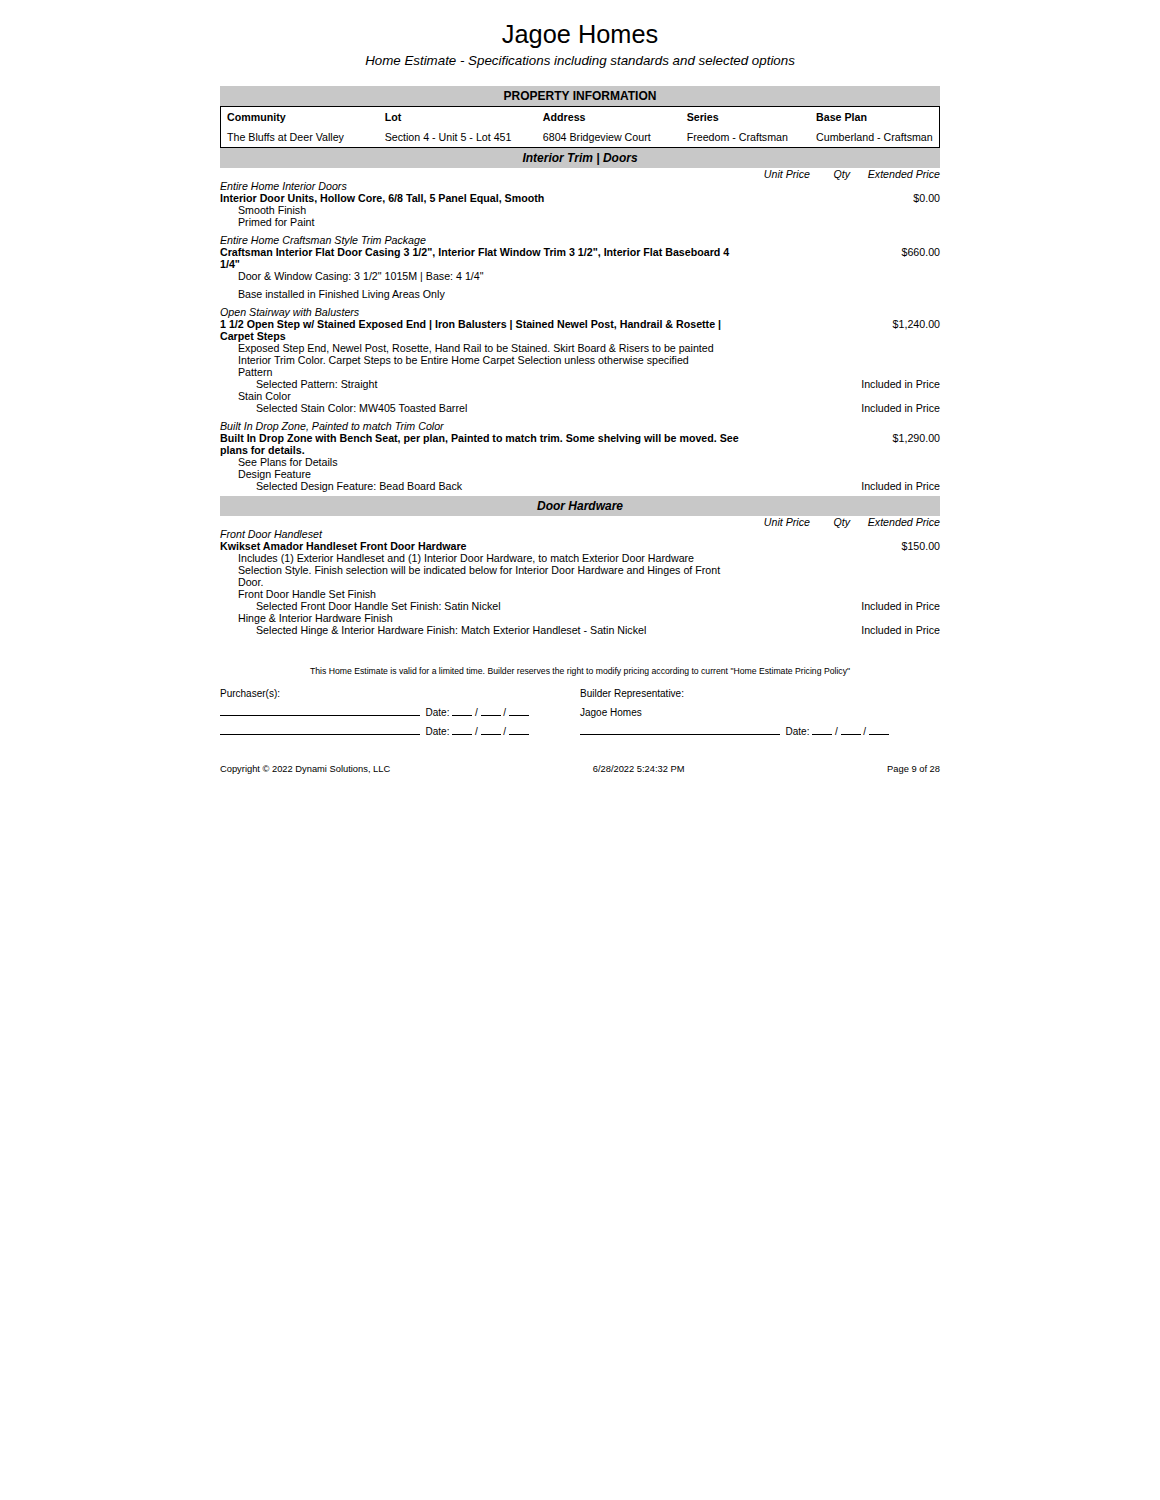Jagoe Homes
Home Estimate - Specifications including standards and selected options
PROPERTY INFORMATION
| Community | Lot | Address | Series | Base Plan |
| The Bluffs at Deer Valley | Section 4 - Unit 5 - Lot 451 | 6804 Bridgeview Court | Freedom - Craftsman | Cumberland - Craftsman |
Interior Trim | Doors
| | Unit Price | Qty | Extended Price |
| Entire Home Interior Doors | | | |
| Interior Door Units, Hollow Core, 6/8 Tall, 5 Panel Equal, Smooth | | | $0.00 |
| Smooth Finish Primed for Paint | | | |
| Entire Home Craftsman Style Trim Package | | | |
| Craftsman Interior Flat Door Casing 3 1/2", Interior Flat Window Trim 3 1/2", Interior Flat Baseboard 4 1/4" | | | $660.00 |
| Door & Window Casing: 3 1/2" 1015M / Base: 4 1/4" | | | |
| Base installed in Finished Living Areas Only | | | |
| Open Stairway with Balusters | | | |
| 1 1/2 Open Step w/ Stained Exposed End / Iron Balusters / Stained Newel Post, Handrail & Rosette / Carpet Steps | | | $1,240.00 |
| Exposed Step End, Newel Post, Rosette, Hand Rail to be Stained. Skirt Board & Risers to be painted Interior Trim Color. Carpet Steps to be Entire Home Carpet Selection unless otherwise specified | | | |
| Pattern | | | |
| Selected Pattern: Straight | | | Included in Price |
| Stain Color | | | |
| Selected Stain Color: MW405 Toasted Barrel | | | Included in Price |
| Built In Drop Zone, Painted to match Trim Color | | | |
| Built In Drop Zone with Bench Seat, per plan, Painted to match trim. Some shelving will be moved. See plans for details. | | | $1,290.00 |
| See Plans for Details | | | |
| Design Feature | | | |
| Selected Design Feature: Bead Board Back | | | Included in Price |
Door Hardware
| | Unit Price | Qty | Extended Price |
| Front Door Handleset | | | |
| Kwikset Amador Handleset Front Door Hardware | | | $150.00 |
| Includes (1) Exterior Handleset and (1) Interior Door Hardware, to match Exterior Door Hardware Selection Style. Finish selection will be indicated below for Interior Door Hardware and Hinges of Front Door. | | | |
| Front Door Handle Set Finish | | | |
| Selected Front Door Handle Set Finish: Satin Nickel | | | Included in Price |
| Hinge & Interior Hardware Finish | | | |
| Selected Hinge & Interior Hardware Finish: Match Exterior Handleset - Satin Nickel | | | Included in Price |
This Home Estimate is valid for a limited time. Builder reserves the right to modify pricing according to current "Home Estimate Pricing Policy"
| Purchaser(s): | Builder Representative: |
| Date: / / | Jagoe Homes |
| Date: / / | Date: / / |
Copyright © 2022 Dynami Solutions, LLC 6/28/2022 5:24:32 PM Page 9 of 28